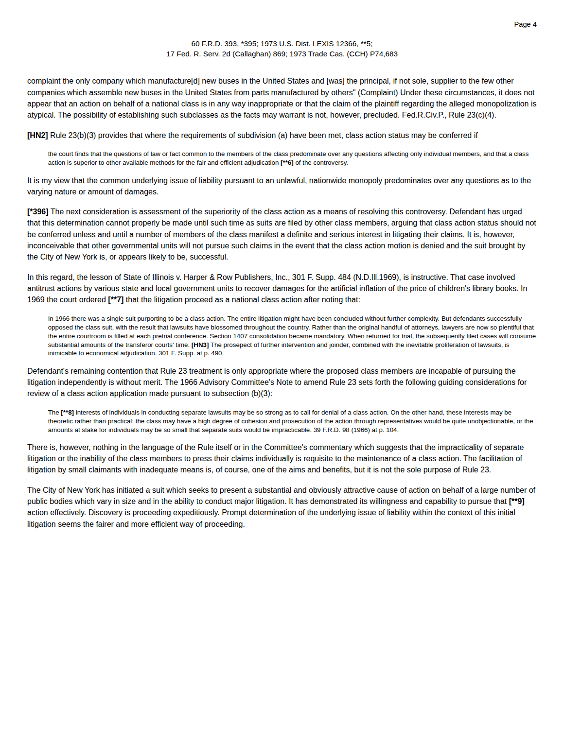Page 4
60 F.R.D. 393, *395; 1973 U.S. Dist. LEXIS 12366, **5;
17 Fed. R. Serv. 2d (Callaghan) 869; 1973 Trade Cas. (CCH) P74,683
complaint the only company which manufacture[d] new buses in the United States and [was] the principal, if not sole, supplier to the few other companies which assemble new buses in the United States from parts manufactured by others" (Complaint) Under these circumstances, it does not appear that an action on behalf of a national class is in any way inappropriate or that the claim of the plaintiff regarding the alleged monopolization is atypical. The possibility of establishing such subclasses as the facts may warrant is not, however, precluded. Fed.R.Civ.P., Rule 23(c)(4).
[HN2] Rule 23(b)(3) provides that where the requirements of subdivision (a) have been met, class action status may be conferred if
the court finds that the questions of law or fact common to the members of the class predominate over any questions affecting only individual members, and that a class action is superior to other available methods for the fair and efficient adjudication [**6] of the controversy.
It is my view that the common underlying issue of liability pursuant to an unlawful, nationwide monopoly predominates over any questions as to the varying nature or amount of damages.
[*396] The next consideration is assessment of the superiority of the class action as a means of resolving this controversy. Defendant has urged that this determination cannot properly be made until such time as suits are filed by other class members, arguing that class action status should not be conferred unless and until a number of members of the class manifest a definite and serious interest in litigating their claims. It is, however, inconceivable that other governmental units will not pursue such claims in the event that the class action motion is denied and the suit brought by the City of New York is, or appears likely to be, successful.
In this regard, the lesson of State of Illinois v. Harper & Row Publishers, Inc., 301 F. Supp. 484 (N.D.Ill.1969), is instructive. That case involved antitrust actions by various state and local government units to recover damages for the artificial inflation of the price of children's library books. In 1969 the court ordered [**7] that the litigation proceed as a national class action after noting that:
In 1966 there was a single suit purporting to be a class action. The entire litigation might have been concluded without further complexity. But defendants successfully opposed the class suit, with the result that lawsuits have blossomed throughout the country. Rather than the original handful of attorneys, lawyers are now so plentiful that the entire courtroom is filled at each pretrial conference. Section 1407 consolidation became mandatory. When returned for trial, the subsequently filed cases will consume substantial amounts of the transferor courts' time. [HN3] The prosepect of further intervention and joinder, combined with the inevitable proliferation of lawsuits, is inimicable to economical adjudication. 301 F. Supp. at p. 490.
Defendant's remaining contention that Rule 23 treatment is only appropriate where the proposed class members are incapable of pursuing the litigation independently is without merit. The 1966 Advisory Committee's Note to amend Rule 23 sets forth the following guiding considerations for review of a class action application made pursuant to subsection (b)(3):
The [**8] interests of individuals in conducting separate lawsuits may be so strong as to call for denial of a class action. On the other hand, these interests may be theoretic rather than practical: the class may have a high degree of cohesion and prosecution of the action through representatives would be quite unobjectionable, or the amounts at stake for individuals may be so small that separate suits would be impracticable. 39 F.R.D. 98 (1966) at p. 104.
There is, however, nothing in the language of the Rule itself or in the Committee's commentary which suggests that the impracticality of separate litigation or the inability of the class members to press their claims individually is requisite to the maintenance of a class action. The facilitation of litigation by small claimants with inadequate means is, of course, one of the aims and benefits, but it is not the sole purpose of Rule 23.
The City of New York has initiated a suit which seeks to present a substantial and obviously attractive cause of action on behalf of a large number of public bodies which vary in size and in the ability to conduct major litigation. It has demonstrated its willingness and capability to pursue that [**9] action effectively. Discovery is proceeding expeditiously. Prompt determination of the underlying issue of liability within the context of this initial litigation seems the fairer and more efficient way of proceeding.